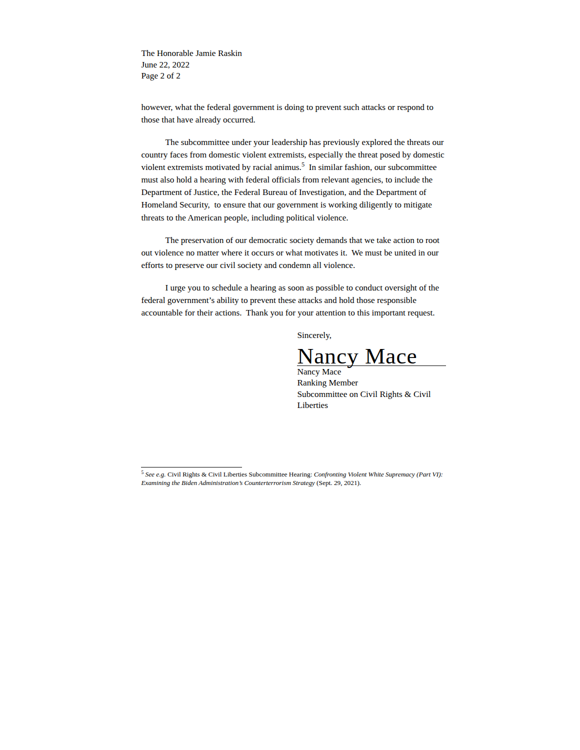The Honorable Jamie Raskin
June 22, 2022
Page 2 of 2
however, what the federal government is doing to prevent such attacks or respond to those that have already occurred.
The subcommittee under your leadership has previously explored the threats our country faces from domestic violent extremists, especially the threat posed by domestic violent extremists motivated by racial animus.5 In similar fashion, our subcommittee must also hold a hearing with federal officials from relevant agencies, to include the Department of Justice, the Federal Bureau of Investigation, and the Department of Homeland Security, to ensure that our government is working diligently to mitigate threats to the American people, including political violence.
The preservation of our democratic society demands that we take action to root out violence no matter where it occurs or what motivates it. We must be united in our efforts to preserve our civil society and condemn all violence.
I urge you to schedule a hearing as soon as possible to conduct oversight of the federal government’s ability to prevent these attacks and hold those responsible accountable for their actions. Thank you for your attention to this important request.
Sincerely,
Nancy Mace
Nancy Mace
Ranking Member
Subcommittee on Civil Rights & Civil Liberties
5 See e.g. Civil Rights & Civil Liberties Subcommittee Hearing: Confronting Violent White Supremacy (Part VI): Examining the Biden Administration’s Counterterrorism Strategy (Sept. 29, 2021).